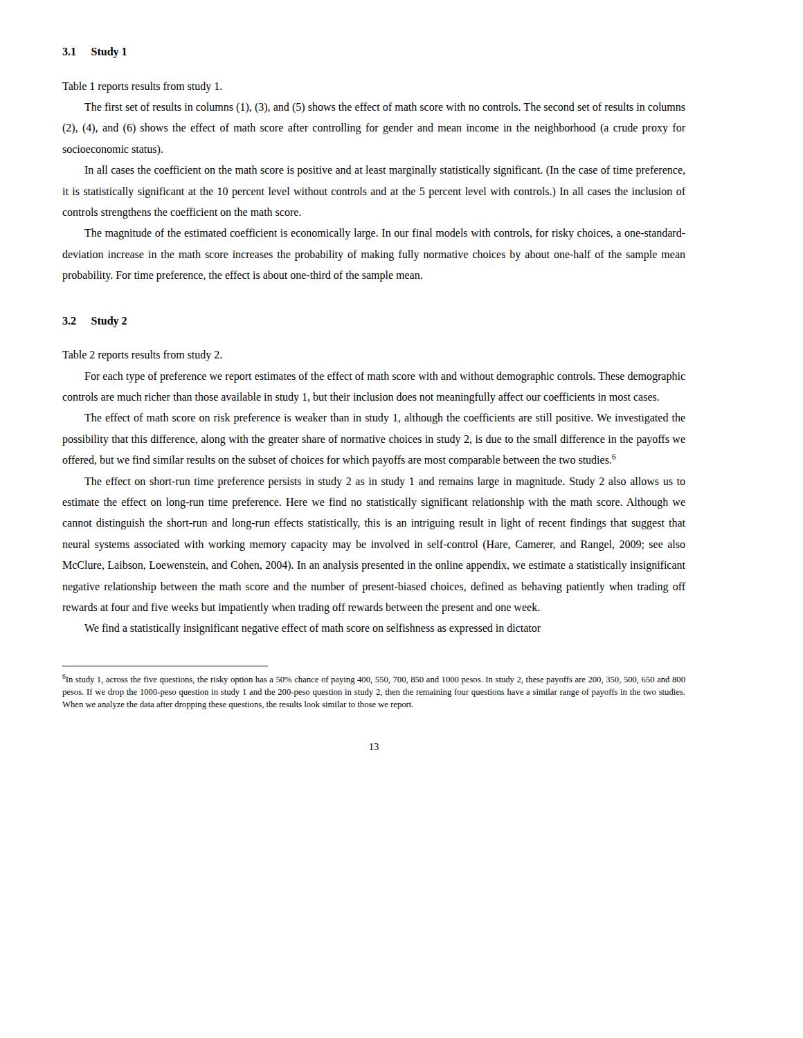3.1 Study 1
Table 1 reports results from study 1.
The first set of results in columns (1), (3), and (5) shows the effect of math score with no controls. The second set of results in columns (2), (4), and (6) shows the effect of math score after controlling for gender and mean income in the neighborhood (a crude proxy for socioeconomic status).
In all cases the coefficient on the math score is positive and at least marginally statistically significant. (In the case of time preference, it is statistically significant at the 10 percent level without controls and at the 5 percent level with controls.) In all cases the inclusion of controls strengthens the coefficient on the math score.
The magnitude of the estimated coefficient is economically large. In our final models with controls, for risky choices, a one-standard-deviation increase in the math score increases the probability of making fully normative choices by about one-half of the sample mean probability. For time preference, the effect is about one-third of the sample mean.
3.2 Study 2
Table 2 reports results from study 2.
For each type of preference we report estimates of the effect of math score with and without demographic controls. These demographic controls are much richer than those available in study 1, but their inclusion does not meaningfully affect our coefficients in most cases.
The effect of math score on risk preference is weaker than in study 1, although the coefficients are still positive. We investigated the possibility that this difference, along with the greater share of normative choices in study 2, is due to the small difference in the payoffs we offered, but we find similar results on the subset of choices for which payoffs are most comparable between the two studies.6
The effect on short-run time preference persists in study 2 as in study 1 and remains large in magnitude. Study 2 also allows us to estimate the effect on long-run time preference. Here we find no statistically significant relationship with the math score. Although we cannot distinguish the short-run and long-run effects statistically, this is an intriguing result in light of recent findings that suggest that neural systems associated with working memory capacity may be involved in self-control (Hare, Camerer, and Rangel, 2009; see also McClure, Laibson, Loewenstein, and Cohen, 2004). In an analysis presented in the online appendix, we estimate a statistically insignificant negative relationship between the math score and the number of present-biased choices, defined as behaving patiently when trading off rewards at four and five weeks but impatiently when trading off rewards between the present and one week.
We find a statistically insignificant negative effect of math score on selfishness as expressed in dictator
6In study 1, across the five questions, the risky option has a 50% chance of paying 400, 550, 700, 850 and 1000 pesos. In study 2, these payoffs are 200, 350, 500, 650 and 800 pesos. If we drop the 1000-peso question in study 1 and the 200-peso question in study 2, then the remaining four questions have a similar range of payoffs in the two studies. When we analyze the data after dropping these questions, the results look similar to those we report.
13